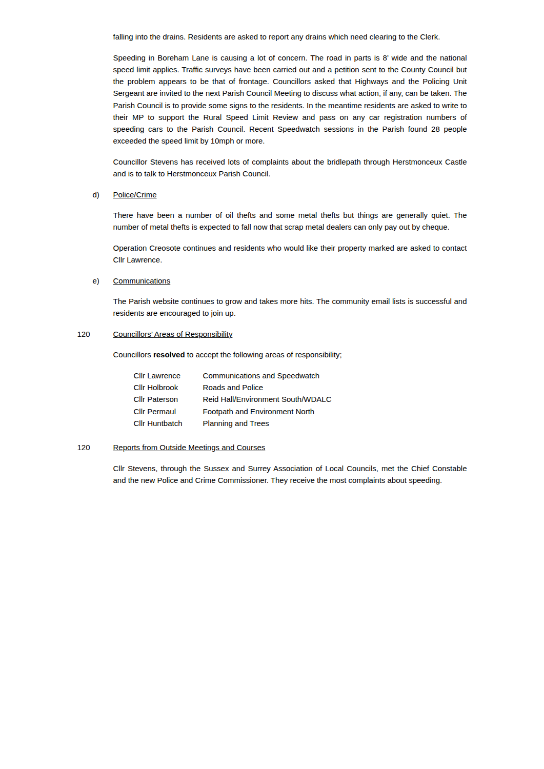falling into the drains. Residents are asked to report any drains which need clearing to the Clerk.
Speeding in Boreham Lane is causing a lot of concern. The road in parts is 8’ wide and the national speed limit applies. Traffic surveys have been carried out and a petition sent to the County Council but the problem appears to be that of frontage. Councillors asked that Highways and the Policing Unit Sergeant are invited to the next Parish Council Meeting to discuss what action, if any, can be taken. The Parish Council is to provide some signs to the residents. In the meantime residents are asked to write to their MP to support the Rural Speed Limit Review and pass on any car registration numbers of speeding cars to the Parish Council. Recent Speedwatch sessions in the Parish found 28 people exceeded the speed limit by 10mph or more.
Councillor Stevens has received lots of complaints about the bridlepath through Herstmonceux Castle and is to talk to Herstmonceux Parish Council.
d)
Police/Crime
There have been a number of oil thefts and some metal thefts but things are generally quiet. The number of metal thefts is expected to fall now that scrap metal dealers can only pay out by cheque.
Operation Creosote continues and residents who would like their property marked are asked to contact Cllr Lawrence.
e)
Communications
The Parish website continues to grow and takes more hits. The community email lists is successful and residents are encouraged to join up.
120
Councillors’ Areas of Responsibility
Councillors resolved to accept the following areas of responsibility;
| Cllr Lawrence | Communications and Speedwatch |
| Cllr Holbrook | Roads and Police |
| Cllr Paterson | Reid Hall/Environment South/WDALC |
| Cllr Permaul | Footpath and Environment North |
| Cllr Huntbatch | Planning and Trees |
120
Reports from Outside Meetings and Courses
Cllr Stevens, through the Sussex and Surrey Association of Local Councils, met the Chief Constable and the new Police and Crime Commissioner. They receive the most complaints about speeding.